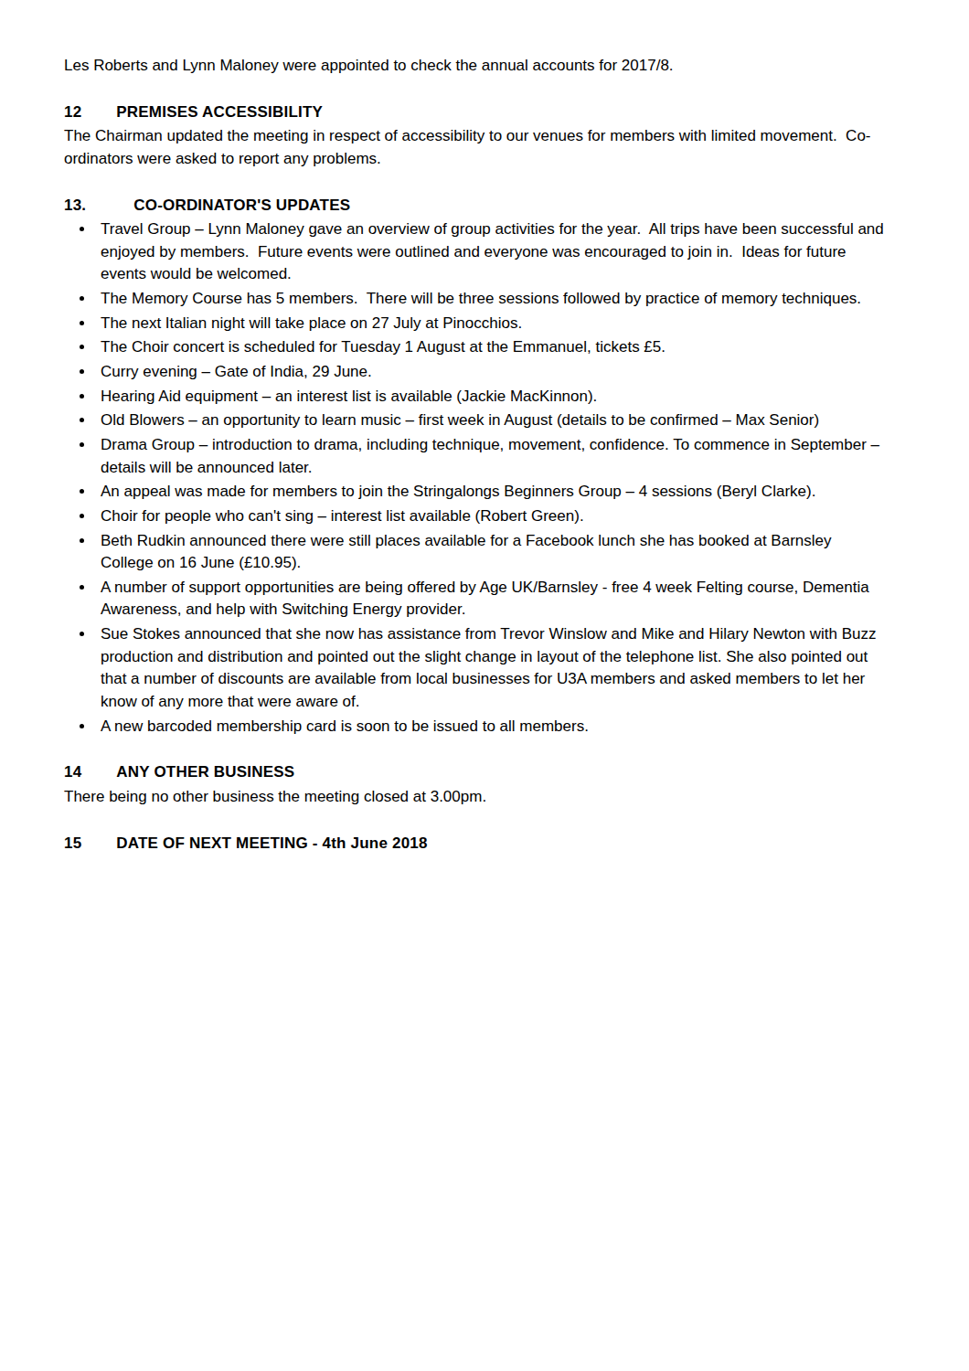Les Roberts and Lynn Maloney were appointed to check the annual accounts for 2017/8.
12 PREMISES ACCESSIBILITY
The Chairman updated the meeting in respect of accessibility to our venues for members with limited movement. Co-ordinators were asked to report any problems.
13. CO-ORDINATOR'S UPDATES
Travel Group – Lynn Maloney gave an overview of group activities for the year. All trips have been successful and enjoyed by members. Future events were outlined and everyone was encouraged to join in. Ideas for future events would be welcomed.
The Memory Course has 5 members. There will be three sessions followed by practice of memory techniques.
The next Italian night will take place on 27 July at Pinocchios.
The Choir concert is scheduled for Tuesday 1 August at the Emmanuel, tickets £5.
Curry evening – Gate of India, 29 June.
Hearing Aid equipment – an interest list is available (Jackie MacKinnon).
Old Blowers – an opportunity to learn music – first week in August (details to be confirmed – Max Senior)
Drama Group – introduction to drama, including technique, movement, confidence. To commence in September – details will be announced later.
An appeal was made for members to join the Stringalongs Beginners Group – 4 sessions (Beryl Clarke).
Choir for people who can't sing – interest list available (Robert Green).
Beth Rudkin announced there were still places available for a Facebook lunch she has booked at Barnsley College on 16 June (£10.95).
A number of support opportunities are being offered by Age UK/Barnsley - free 4 week Felting course, Dementia Awareness, and help with Switching Energy provider.
Sue Stokes announced that she now has assistance from Trevor Winslow and Mike and Hilary Newton with Buzz production and distribution and pointed out the slight change in layout of the telephone list. She also pointed out that a number of discounts are available from local businesses for U3A members and asked members to let her know of any more that were aware of.
A new barcoded membership card is soon to be issued to all members.
14 ANY OTHER BUSINESS
There being no other business the meeting closed at 3.00pm.
15 DATE OF NEXT MEETING - 4th June 2018